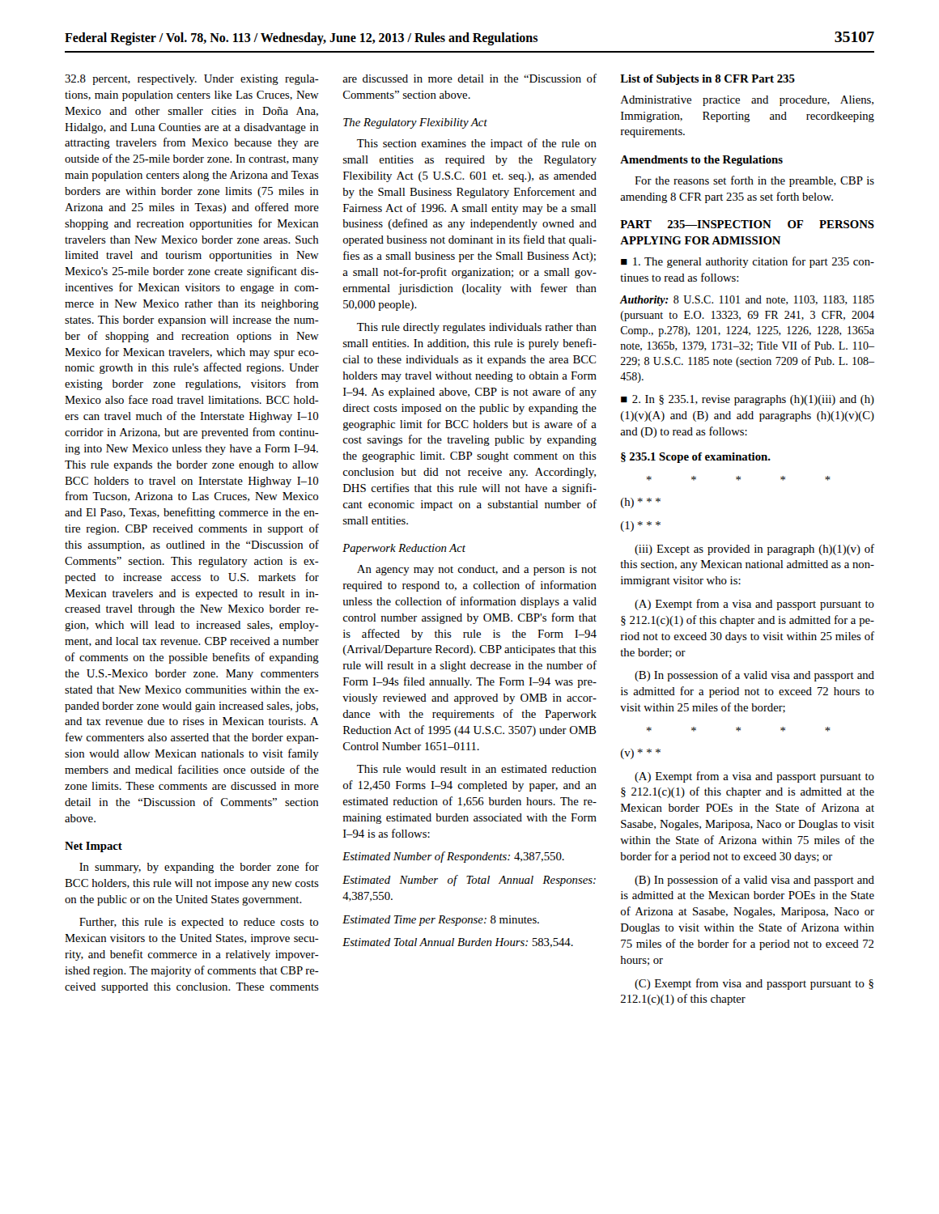Federal Register / Vol. 78, No. 113 / Wednesday, June 12, 2013 / Rules and Regulations
35107
32.8 percent, respectively. Under existing regulations, main population centers like Las Cruces, New Mexico and other smaller cities in Doña Ana, Hidalgo, and Luna Counties are at a disadvantage in attracting travelers from Mexico because they are outside of the 25-mile border zone. In contrast, many main population centers along the Arizona and Texas borders are within border zone limits (75 miles in Arizona and 25 miles in Texas) and offered more shopping and recreation opportunities for Mexican travelers than New Mexico border zone areas. Such limited travel and tourism opportunities in New Mexico's 25-mile border zone create significant disincentives for Mexican visitors to engage in commerce in New Mexico rather than its neighboring states. This border expansion will increase the number of shopping and recreation options in New Mexico for Mexican travelers, which may spur economic growth in this rule's affected regions. Under existing border zone regulations, visitors from Mexico also face road travel limitations. BCC holders can travel much of the Interstate Highway I–10 corridor in Arizona, but are prevented from continuing into New Mexico unless they have a Form I–94. This rule expands the border zone enough to allow BCC holders to travel on Interstate Highway I–10 from Tucson, Arizona to Las Cruces, New Mexico and El Paso, Texas, benefitting commerce in the entire region. CBP received comments in support of this assumption, as outlined in the “Discussion of Comments” section. This regulatory action is expected to increase access to U.S. markets for Mexican travelers and is expected to result in increased travel through the New Mexico border region, which will lead to increased sales, employment, and local tax revenue. CBP received a number of comments on the possible benefits of expanding the U.S.-Mexico border zone. Many commenters stated that New Mexico communities within the expanded border zone would gain increased sales, jobs, and tax revenue due to rises in Mexican tourists. A few commenters also asserted that the border expansion would allow Mexican nationals to visit family members and medical facilities once outside of the zone limits. These comments are discussed in more detail in the “Discussion of Comments” section above.
Net Impact
In summary, by expanding the border zone for BCC holders, this rule will not impose any new costs on the public or on the United States government.
Further, this rule is expected to reduce costs to Mexican visitors to the United States, improve security, and benefit commerce in a relatively impoverished region. The majority of comments that CBP received supported this conclusion. These comments are discussed in more detail in the “Discussion of Comments” section above.
The Regulatory Flexibility Act
This section examines the impact of the rule on small entities as required by the Regulatory Flexibility Act (5 U.S.C. 601 et. seq.), as amended by the Small Business Regulatory Enforcement and Fairness Act of 1996. A small entity may be a small business (defined as any independently owned and operated business not dominant in its field that qualifies as a small business per the Small Business Act); a small not-for-profit organization; or a small governmental jurisdiction (locality with fewer than 50,000 people).
This rule directly regulates individuals rather than small entities. In addition, this rule is purely beneficial to these individuals as it expands the area BCC holders may travel without needing to obtain a Form I–94. As explained above, CBP is not aware of any direct costs imposed on the public by expanding the geographic limit for BCC holders but is aware of a cost savings for the traveling public by expanding the geographic limit. CBP sought comment on this conclusion but did not receive any. Accordingly, DHS certifies that this rule will not have a significant economic impact on a substantial number of small entities.
Paperwork Reduction Act
An agency may not conduct, and a person is not required to respond to, a collection of information unless the collection of information displays a valid control number assigned by OMB. CBP's form that is affected by this rule is the Form I–94 (Arrival/Departure Record). CBP anticipates that this rule will result in a slight decrease in the number of Form I–94s filed annually. The Form I–94 was previously reviewed and approved by OMB in accordance with the requirements of the Paperwork Reduction Act of 1995 (44 U.S.C. 3507) under OMB Control Number 1651–0111.
This rule would result in an estimated reduction of 12,450 Forms I–94 completed by paper, and an estimated reduction of 1,656 burden hours. The remaining estimated burden associated with the Form I–94 is as follows:
Estimated Number of Respondents: 4,387,550.
Estimated Number of Total Annual Responses: 4,387,550.
Estimated Time per Response: 8 minutes.
Estimated Total Annual Burden Hours: 583,544.
List of Subjects in 8 CFR Part 235
Administrative practice and procedure, Aliens, Immigration, Reporting and recordkeeping requirements.
Amendments to the Regulations
For the reasons set forth in the preamble, CBP is amending 8 CFR part 235 as set forth below.
PART 235—INSPECTION OF PERSONS APPLYING FOR ADMISSION
■ 1. The general authority citation for part 235 continues to read as follows:
Authority: 8 U.S.C. 1101 and note, 1103, 1183, 1185 (pursuant to E.O. 13323, 69 FR 241, 3 CFR, 2004 Comp., p.278), 1201, 1224, 1225, 1226, 1228, 1365a note, 1365b, 1379, 1731–32; Title VII of Pub. L. 110–229; 8 U.S.C. 1185 note (section 7209 of Pub. L. 108–458).
■ 2. In § 235.1, revise paragraphs (h)(1)(iii) and (h)(1)(v)(A) and (B) and add paragraphs (h)(1)(v)(C) and (D) to read as follows:
§ 235.1 Scope of examination.
* * * * *
(h) * * *
(1) * * *
(iii) Except as provided in paragraph (h)(1)(v) of this section, any Mexican national admitted as a nonimmigrant visitor who is:
(A) Exempt from a visa and passport pursuant to § 212.1(c)(1) of this chapter and is admitted for a period not to exceed 30 days to visit within 25 miles of the border; or
(B) In possession of a valid visa and passport and is admitted for a period not to exceed 72 hours to visit within 25 miles of the border;
* * * * *
(v) * * *
(A) Exempt from a visa and passport pursuant to § 212.1(c)(1) of this chapter and is admitted at the Mexican border POEs in the State of Arizona at Sasabe, Nogales, Mariposa, Naco or Douglas to visit within the State of Arizona within 75 miles of the border for a period not to exceed 30 days; or
(B) In possession of a valid visa and passport and is admitted at the Mexican border POEs in the State of Arizona at Sasabe, Nogales, Mariposa, Naco or Douglas to visit within the State of Arizona within 75 miles of the border for a period not to exceed 72 hours; or
(C) Exempt from visa and passport pursuant to § 212.1(c)(1) of this chapter